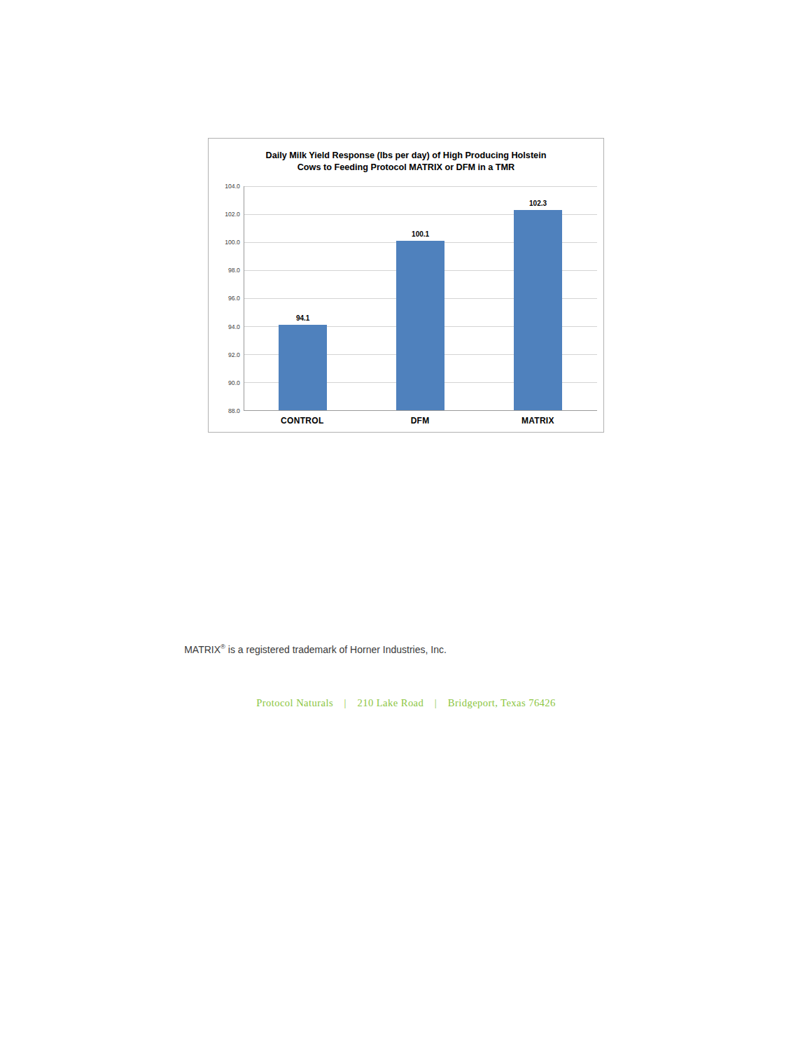Daily Milk Yield Response (lbs per day) of High Producing Holstein
Cows to Feeding Protocol MATRIX or DFM in a TMR
104.0 102.0 100.0 98.0 96.0 94.0 92.0 90.0 88.0
94.1
100.1
102.3
CONTROL
DFM
MATRIX
MATRIX® is a registered trademark of Horner Industries, Inc.
Protocol Naturals | 210 Lake Road | Bridgeport, Texas 76426